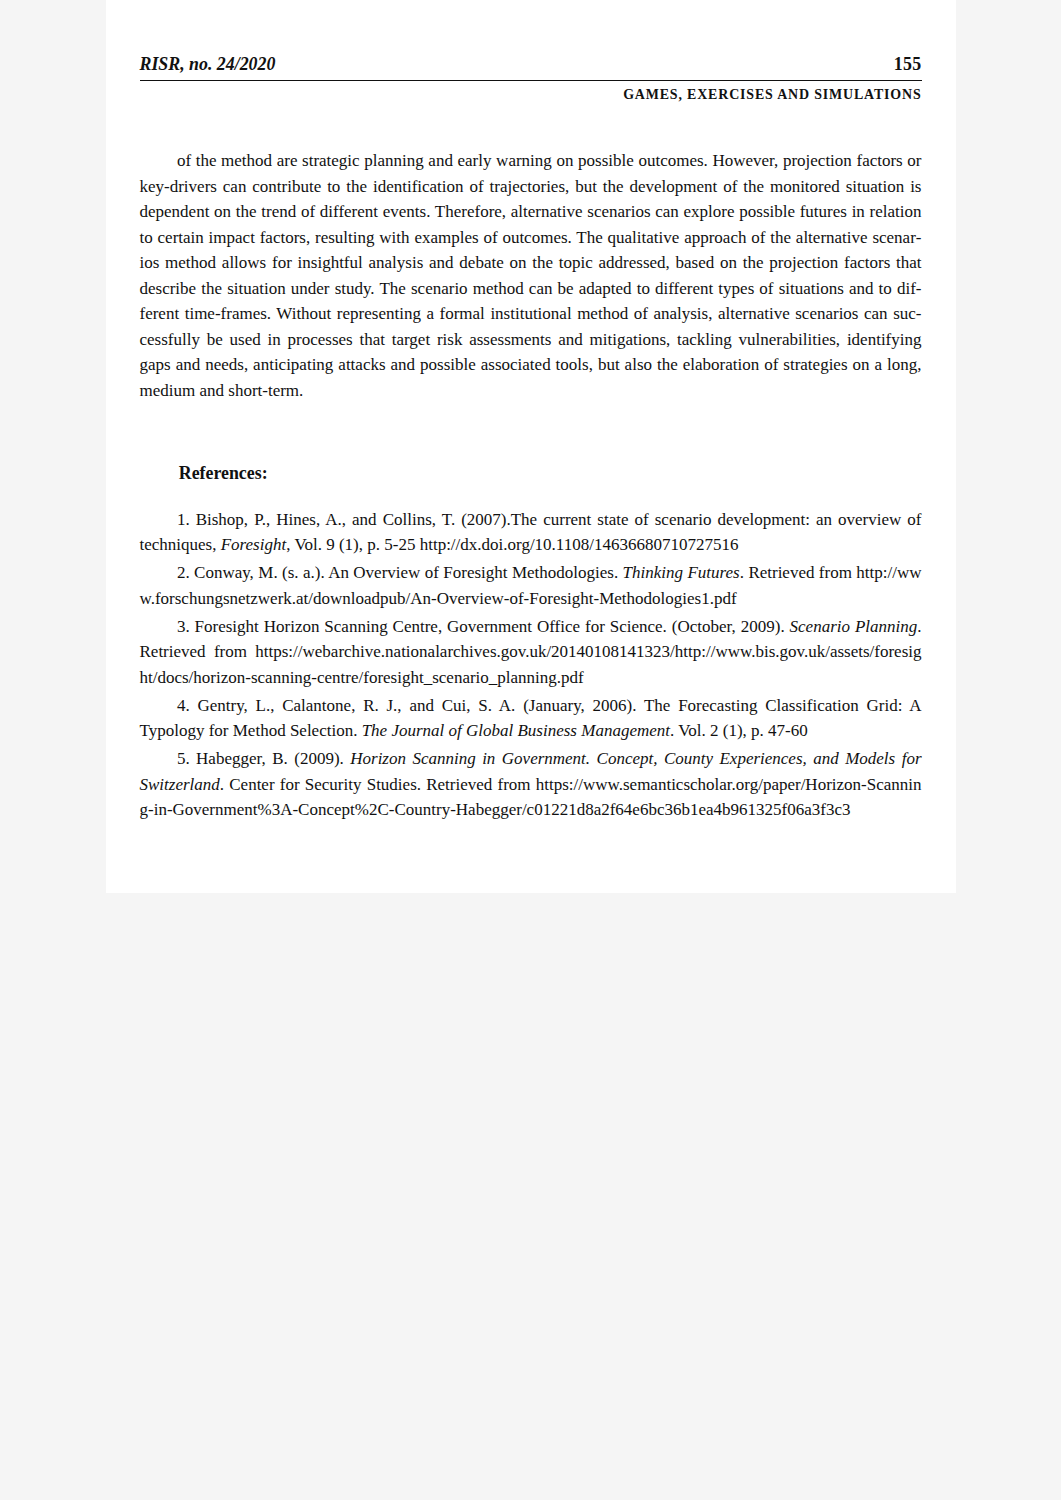RISR, no. 24/2020 155
Games, Exercises and Simulations
of the method are strategic planning and early warning on possible outcomes. However, projection factors or key-drivers can contribute to the identification of trajectories, but the development of the monitored situation is dependent on the trend of different events. Therefore, alternative scenarios can explore possible futures in relation to certain impact factors, resulting with examples of outcomes. The qualitative approach of the alternative scenarios method allows for insightful analysis and debate on the topic addressed, based on the projection factors that describe the situation under study. The scenario method can be adapted to different types of situations and to different time-frames. Without representing a formal institutional method of analysis, alternative scenarios can successfully be used in processes that target risk assessments and mitigations, tackling vulnerabilities, identifying gaps and needs, anticipating attacks and possible associated tools, but also the elaboration of strategies on a long, medium and short-term.
References:
Bishop, P., Hines, A., and Collins, T. (2007).The current state of scenario development: an overview of techniques, Foresight, Vol. 9 (1), p. 5-25 http://dx.doi.org/10.1108/14636680710727516
Conway, M. (s. a.). An Overview of Foresight Methodologies. Thinking Futures. Retrieved from http://www.forschungsnetzwerk.at/downloadpub/An-Overview-of-Foresight-Methodologies1.pdf
Foresight Horizon Scanning Centre, Government Office for Science. (October, 2009). Scenario Planning. Retrieved from https://webarchive.nationalarchives.gov.uk/20140108141323/http://www.bis.gov.uk/assets/foresight/docs/horizon-scanning-centre/foresight_scenario_planning.pdf
Gentry, L., Calantone, R. J., and Cui, S. A. (January, 2006). The Forecasting Classification Grid: A Typology for Method Selection. The Journal of Global Business Management. Vol. 2 (1), p. 47-60
Habegger, B. (2009). Horizon Scanning in Government. Concept, County Experiences, and Models for Switzerland. Center for Security Studies. Retrieved from https://www.semanticscholar.org/paper/Horizon-Scanning-in-Government%3A-Concept%2C-Country-Habegger/c01221d8a2f64e6bc36b1ea4b961325f06a3f3c3